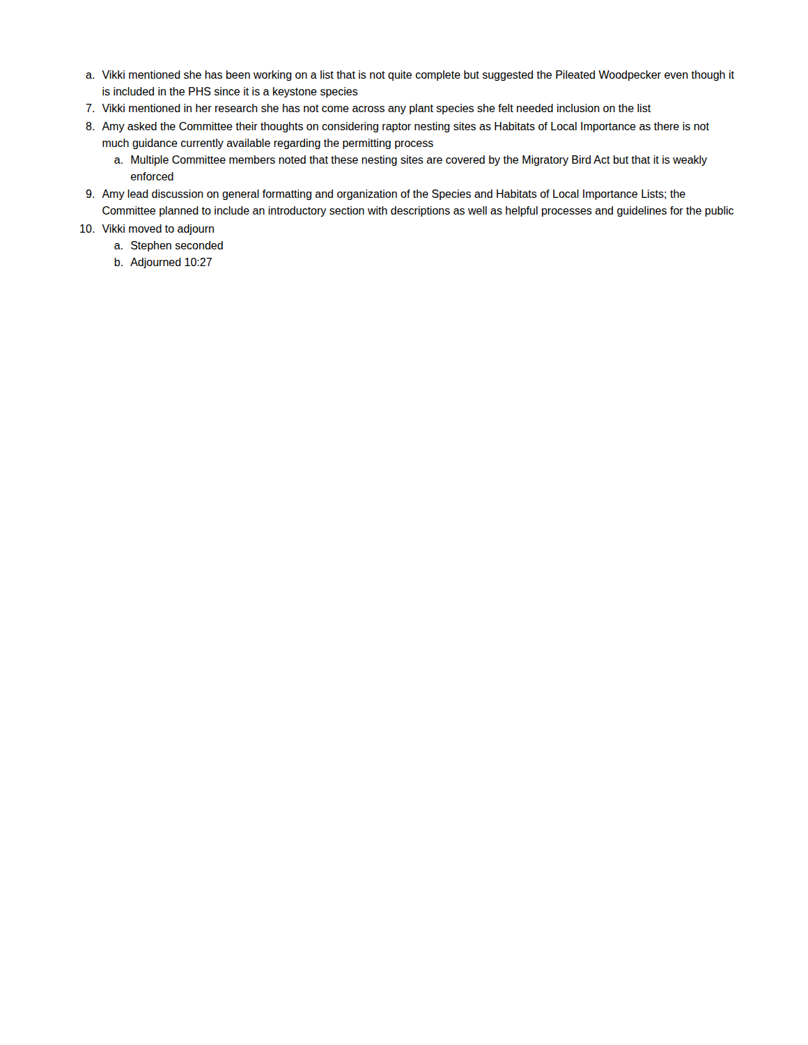Vikki mentioned she has been working on a list that is not quite complete but suggested the Pileated Woodpecker even though it is included in the PHS since it is a keystone species
Vikki mentioned in her research she has not come across any plant species she felt needed inclusion on the list
Amy asked the Committee their thoughts on considering raptor nesting sites as Habitats of Local Importance as there is not much guidance currently available regarding the permitting process
Multiple Committee members noted that these nesting sites are covered by the Migratory Bird Act but that it is weakly enforced
Amy lead discussion on general formatting and organization of the Species and Habitats of Local Importance Lists; the Committee planned to include an introductory section with descriptions as well as helpful processes and guidelines for the public
Vikki moved to adjourn
Stephen seconded
Adjourned 10:27